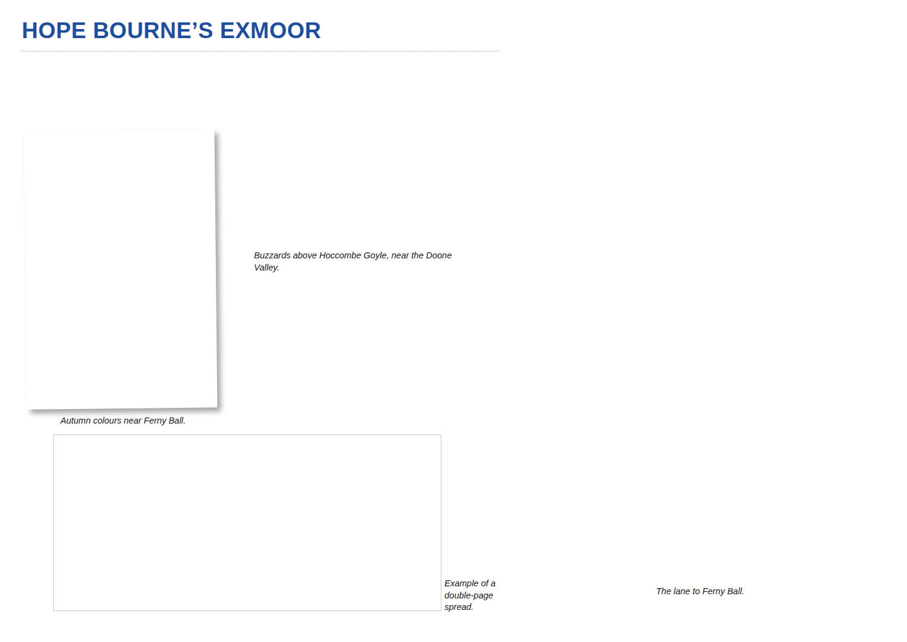Hope Bourne’s Exmoor
Autumn colours near Ferny Ball.
Buzzards above Hoccombe Goyle, near the Doone Valley.
Example of a
double-page
spread.
The lane to Ferny Ball.